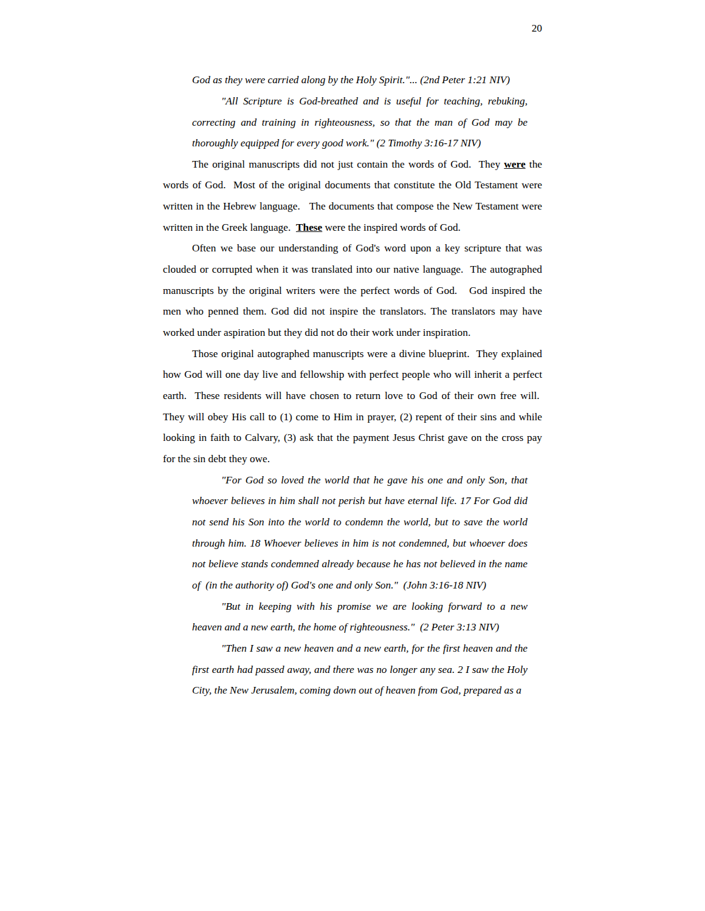20
God as they were carried along by the Holy Spirit."... (2nd Peter 1:21 NIV)
"All Scripture is God-breathed and is useful for teaching, rebuking, correcting and training in righteousness, so that the man of God may be thoroughly equipped for every good work." (2 Timothy 3:16-17 NIV)
The original manuscripts did not just contain the words of God. They were the words of God. Most of the original documents that constitute the Old Testament were written in the Hebrew language. The documents that compose the New Testament were written in the Greek language. These were the inspired words of God.
Often we base our understanding of God's word upon a key scripture that was clouded or corrupted when it was translated into our native language. The autographed manuscripts by the original writers were the perfect words of God. God inspired the men who penned them. God did not inspire the translators. The translators may have worked under aspiration but they did not do their work under inspiration.
Those original autographed manuscripts were a divine blueprint. They explained how God will one day live and fellowship with perfect people who will inherit a perfect earth. These residents will have chosen to return love to God of their own free will. They will obey His call to (1) come to Him in prayer, (2) repent of their sins and while looking in faith to Calvary, (3) ask that the payment Jesus Christ gave on the cross pay for the sin debt they owe.
"For God so loved the world that he gave his one and only Son, that whoever believes in him shall not perish but have eternal life. 17 For God did not send his Son into the world to condemn the world, but to save the world through him. 18 Whoever believes in him is not condemned, but whoever does not believe stands condemned already because he has not believed in the name of (in the authority of) God's one and only Son." (John 3:16-18 NIV)
"But in keeping with his promise we are looking forward to a new heaven and a new earth, the home of righteousness." (2 Peter 3:13 NIV)
"Then I saw a new heaven and a new earth, for the first heaven and the first earth had passed away, and there was no longer any sea. 2 I saw the Holy City, the New Jerusalem, coming down out of heaven from God, prepared as a